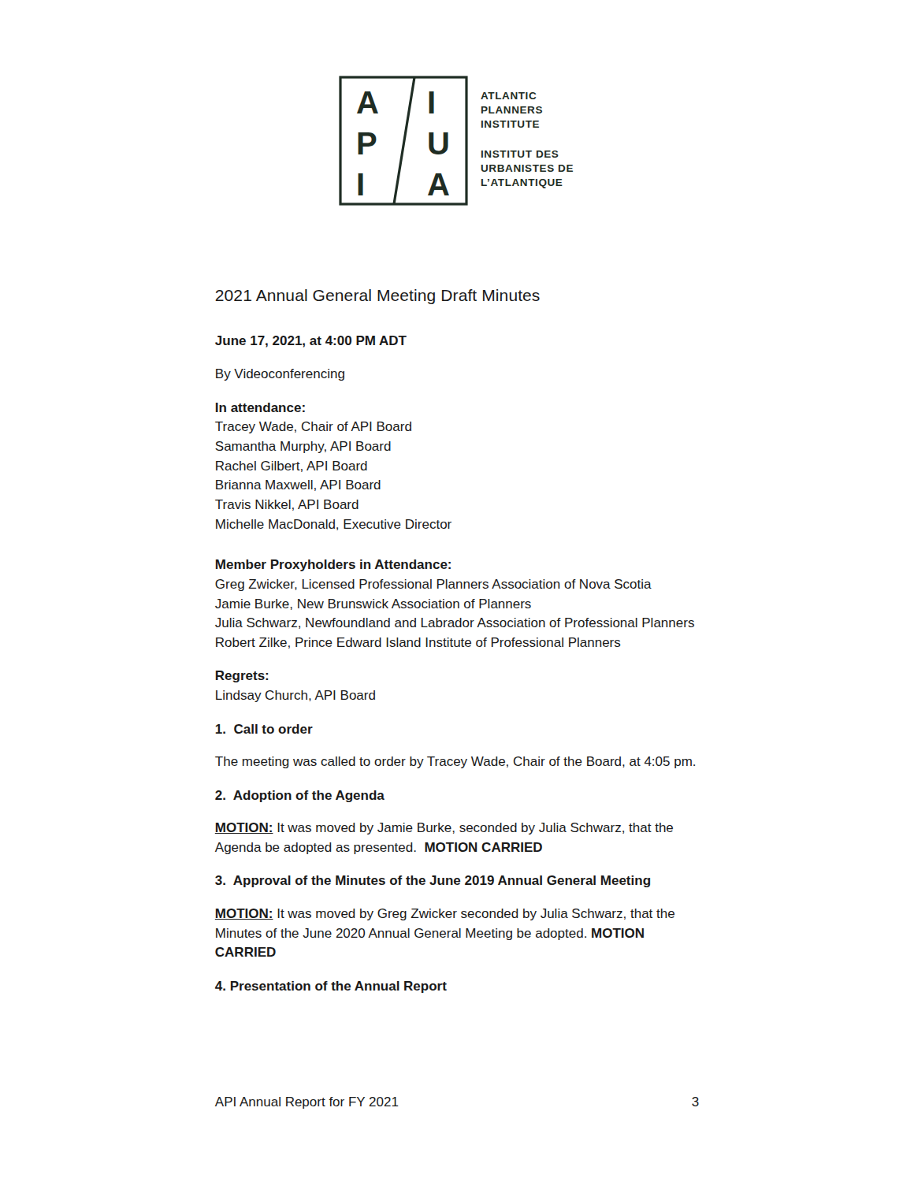A P I I U A ATLANTIC PLANNERS INSTITUTE INSTITUT DES URBANISTES DE L’ATLANTIQUE
2021 Annual General Meeting Draft Minutes
June 17, 2021, at 4:00 PM ADT
By Videoconferencing
In attendance:
Tracey Wade, Chair of API Board
Samantha Murphy, API Board
Rachel Gilbert, API Board
Brianna Maxwell, API Board
Travis Nikkel, API Board
Michelle MacDonald, Executive Director
Member Proxyholders in Attendance:
Greg Zwicker, Licensed Professional Planners Association of Nova Scotia
Jamie Burke, New Brunswick Association of Planners
Julia Schwarz, Newfoundland and Labrador Association of Professional Planners
Robert Zilke, Prince Edward Island Institute of Professional Planners
Regrets:
Lindsay Church, API Board
1. Call to order
The meeting was called to order by Tracey Wade, Chair of the Board, at 4:05 pm.
2. Adoption of the Agenda
MOTION: It was moved by Jamie Burke, seconded by Julia Schwarz, that the Agenda be adopted as presented. MOTION CARRIED
3. Approval of the Minutes of the June 2019 Annual General Meeting
MOTION: It was moved by Greg Zwicker seconded by Julia Schwarz, that the Minutes of the June 2020 Annual General Meeting be adopted. MOTION CARRIED
4. Presentation of the Annual Report
API Annual Report for FY 2021 3